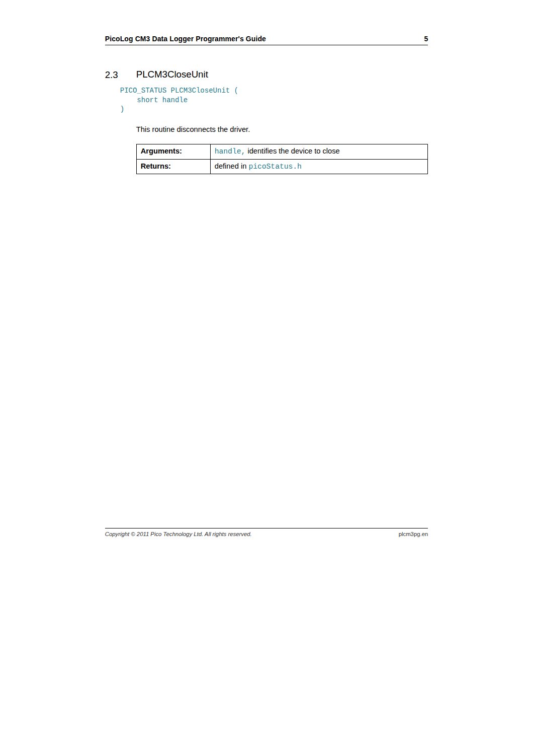PicoLog CM3 Data Logger Programmer's Guide
5
2.3
PLCM3CloseUnit
PICO_STATUS PLCM3CloseUnit (
    short handle
)
This routine disconnects the driver.
| Arguments: | handle, identifies the device to close |
| Returns: | defined in picoStatus.h |
Copyright © 2011 Pico Technology Ltd. All rights reserved.
plcm3pg.en